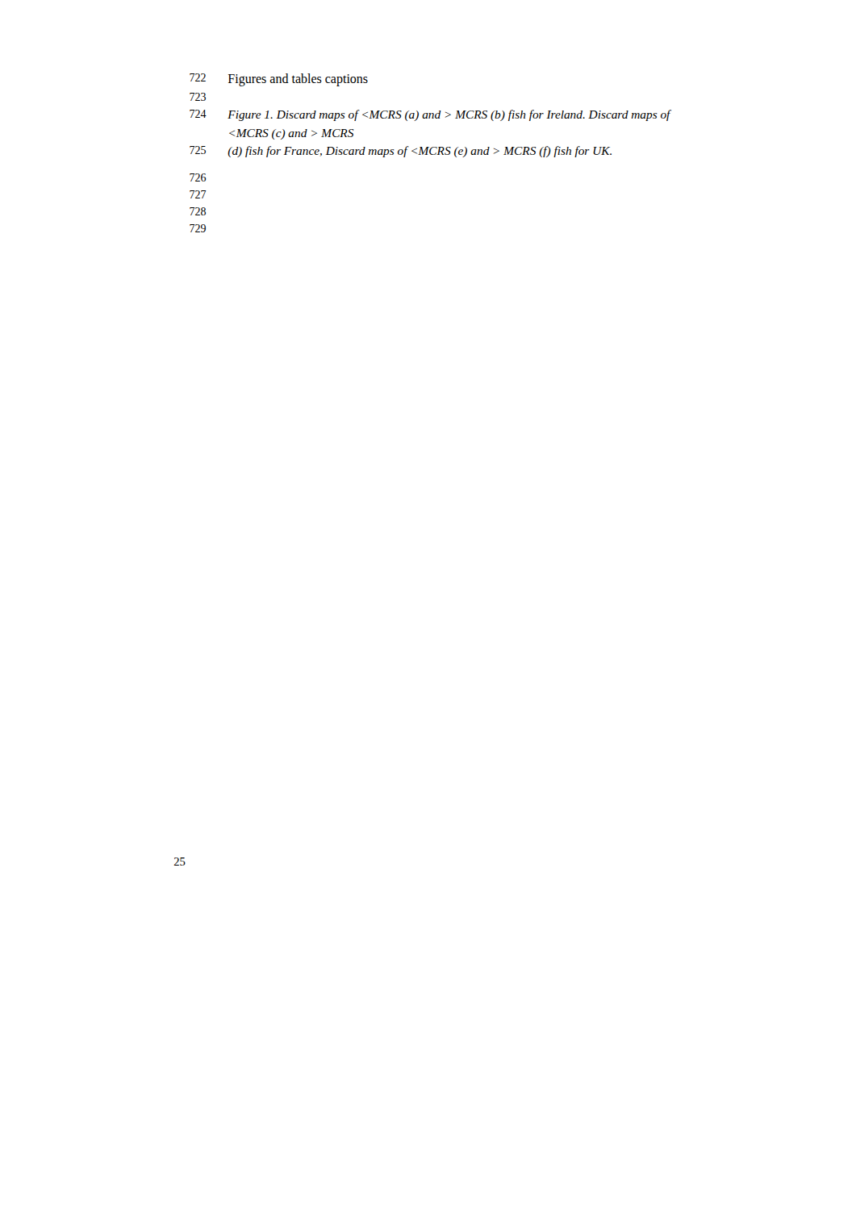722
Figures and tables captions
723
724
Figure 1. Discard maps of <MCRS (a) and > MCRS (b) fish for Ireland. Discard maps of <MCRS (c) and > MCRS
725
(d) fish for France, Discard maps of <MCRS (e) and > MCRS (f) fish for UK.
726
727
728
729
25